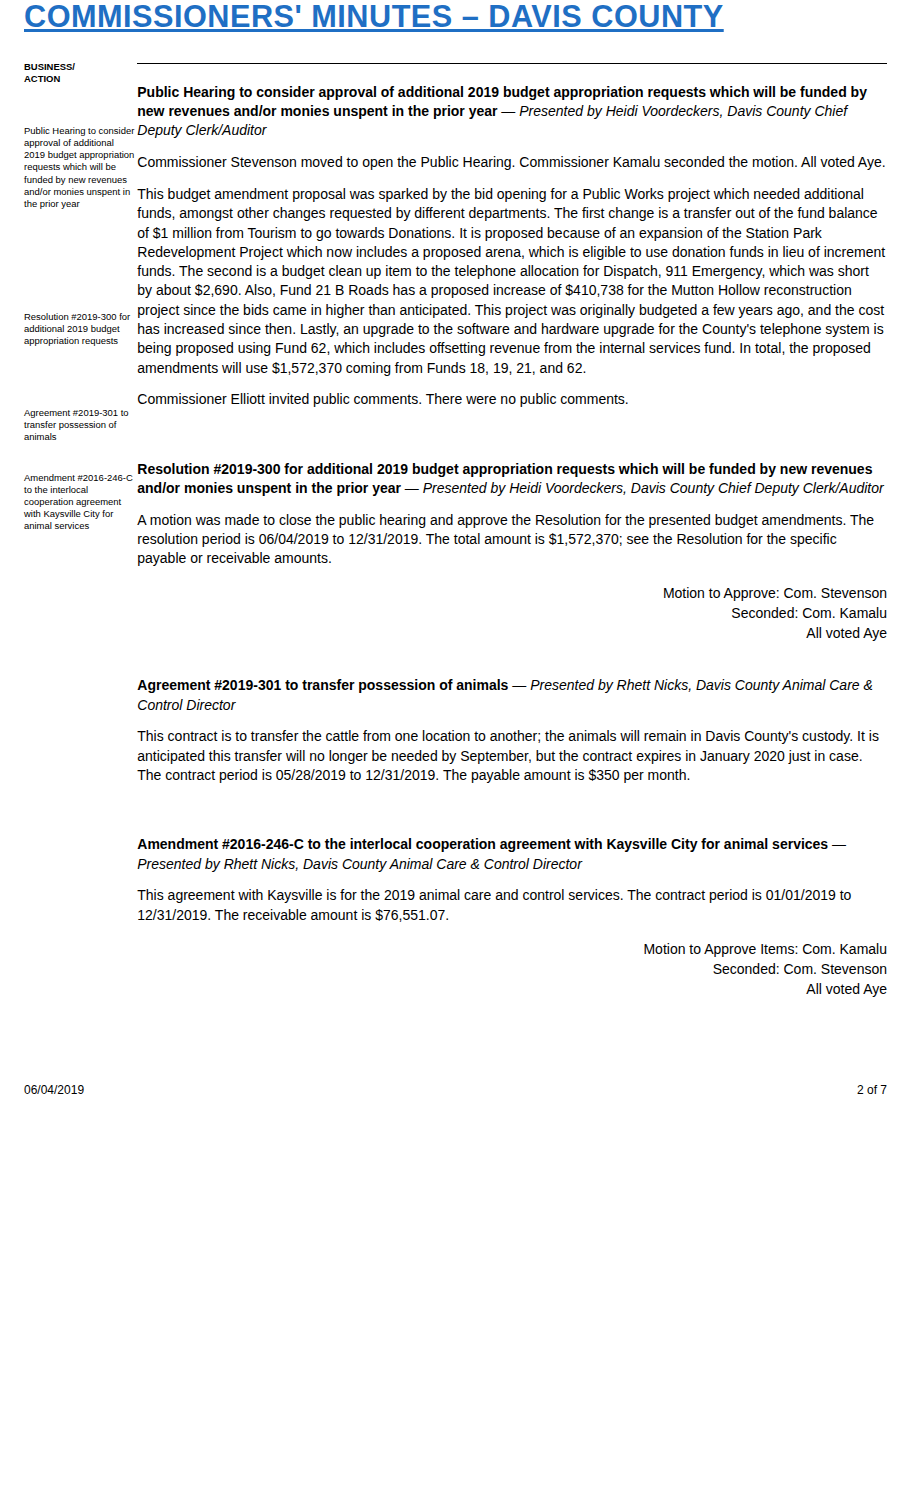COMMISSIONERS' MINUTES – DAVIS COUNTY
| BUSINESS/ ACTION Public Hearing to consider approval of additional 2019 budget appropriation requests which will be funded by new revenues and/or monies unspent in the prior year Resolution #2019-300 for additional 2019 budget appropriation requests Agreement #2019-301 to transfer possession of animals Amendment #2016-246-C to the interlocal cooperation agreement with Kaysville City for animal services | Public Hearing to consider approval of additional 2019 budget appropriation requests which will be funded by new revenues and/or monies unspent in the prior year — Presented by Heidi Voordeckers, Davis County Chief Deputy Clerk/Auditor Commissioner Stevenson moved to open the Public Hearing. Commissioner Kamalu seconded the motion. All voted Aye. This budget amendment proposal was sparked by the bid opening for a Public Works project which needed additional funds, amongst other changes requested by different departments. The first change is a transfer out of the fund balance of $1 million from Tourism to go towards Donations. It is proposed because of an expansion of the Station Park Redevelopment Project which now includes a proposed arena, which is eligible to use donation funds in lieu of increment funds. The second is a budget clean up item to the telephone allocation for Dispatch, 911 Emergency, which was short by about $2,690. Also, Fund 21 B Roads has a proposed increase of $410,738 for the Mutton Hollow reconstruction project since the bids came in higher than anticipated. This project was originally budgeted a few years ago, and the cost has increased since then. Lastly, an upgrade to the software and hardware upgrade for the County's telephone system is being proposed using Fund 62, which includes offsetting revenue from the internal services fund. In total, the proposed amendments will use $1,572,370 coming from Funds 18, 19, 21, and 62. Commissioner Elliott invited public comments. There were no public comments. Resolution #2019-300 for additional 2019 budget appropriation requests which will be funded by new revenues and/or monies unspent in the prior year — Presented by Heidi Voordeckers, Davis County Chief Deputy Clerk/Auditor A motion was made to close the public hearing and approve the Resolution for the presented budget amendments. The resolution period is 06/04/2019 to 12/31/2019. The total amount is $1,572,370; see the Resolution for the specific payable or receivable amounts. Motion to Approve: Com. Stevenson Seconded: Com. Kamalu All voted Aye Agreement #2019-301 to transfer possession of animals — Presented by Rhett Nicks, Davis County Animal Care & Control Director This contract is to transfer the cattle from one location to another; the animals will remain in Davis County's custody. It is anticipated this transfer will no longer be needed by September, but the contract expires in January 2020 just in case. The contract period is 05/28/2019 to 12/31/2019. The payable amount is $350 per month. Amendment #2016-246-C to the interlocal cooperation agreement with Kaysville City for animal services — Presented by Rhett Nicks, Davis County Animal Care & Control Director This agreement with Kaysville is for the 2019 animal care and control services. The contract period is 01/01/2019 to 12/31/2019. The receivable amount is $76,551.07. Motion to Approve Items: Com. Kamalu Seconded: Com. Stevenson All voted Aye |
06/04/2019 2 of 7